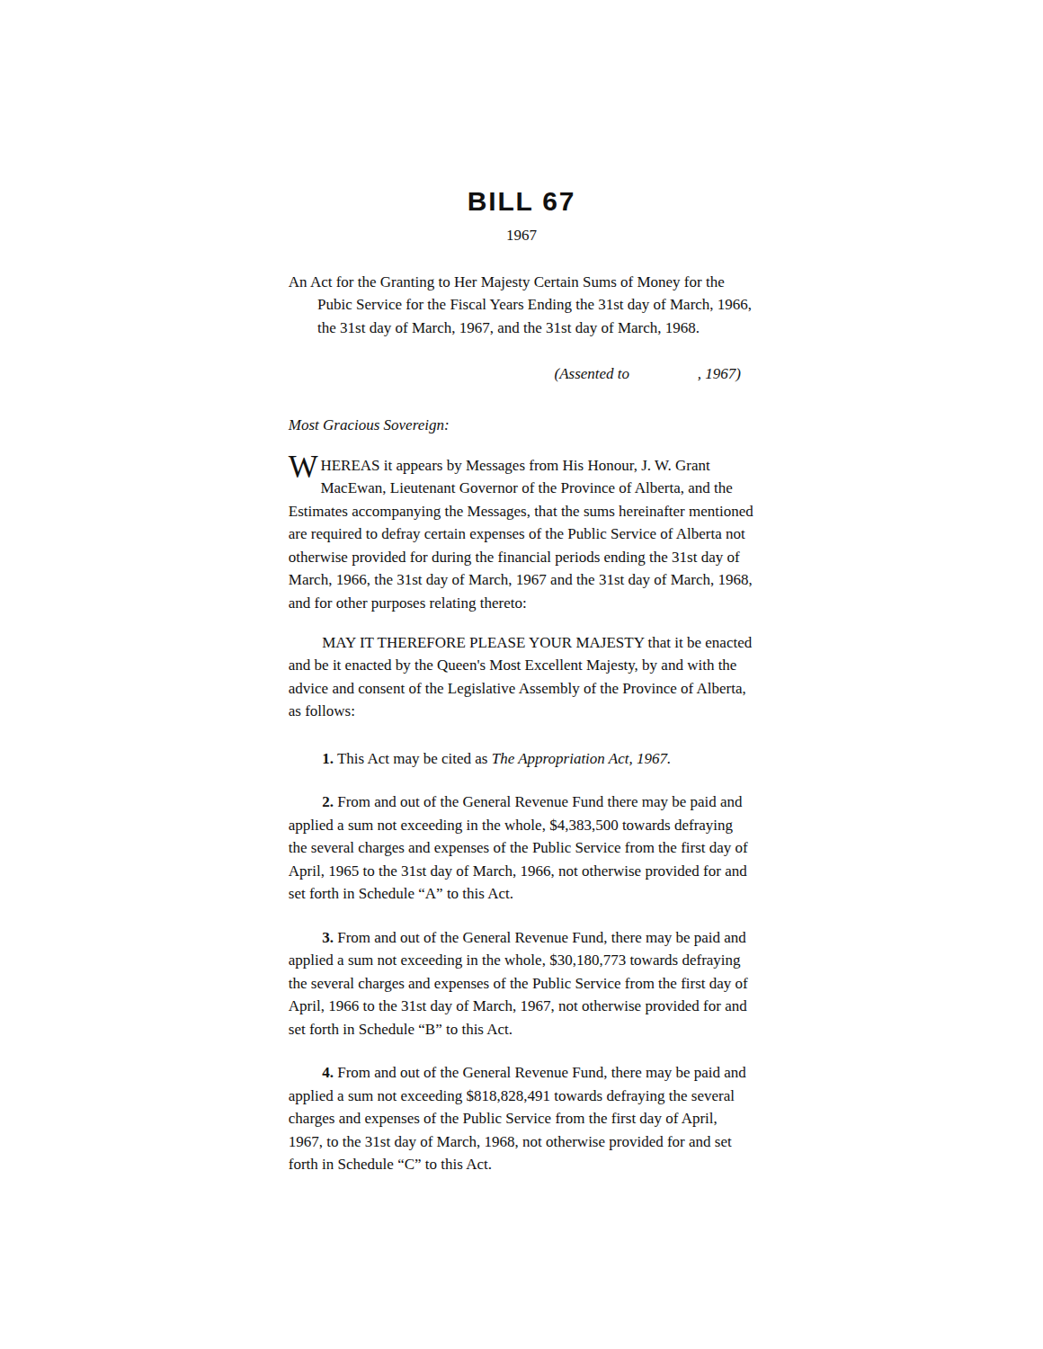BILL 67
1967
An Act for the Granting to Her Majesty Certain Sums of Money for the Pubic Service for the Fiscal Years Ending the 31st day of March, 1966, the 31st day of March, 1967, and the 31st day of March, 1968.
(Assented to , 1967)
Most Gracious Sovereign:
WHEREAS it appears by Messages from His Honour, J. W. Grant MacEwan, Lieutenant Governor of the Province of Alberta, and the Estimates accompanying the Messages, that the sums hereinafter mentioned are required to defray certain expenses of the Public Service of Alberta not otherwise provided for during the financial periods ending the 31st day of March, 1966, the 31st day of March, 1967 and the 31st day of March, 1968, and for other purposes relating thereto:
MAY IT THEREFORE PLEASE YOUR MAJESTY that it be enacted and be it enacted by the Queen's Most Excellent Majesty, by and with the advice and consent of the Legislative Assembly of the Province of Alberta, as follows:
1. This Act may be cited as The Appropriation Act, 1967.
2. From and out of the General Revenue Fund there may be paid and applied a sum not exceeding in the whole, $4,383,500 towards defraying the several charges and expenses of the Public Service from the first day of April, 1965 to the 31st day of March, 1966, not otherwise provided for and set forth in Schedule “A” to this Act.
3. From and out of the General Revenue Fund, there may be paid and applied a sum not exceeding in the whole, $30,180,773 towards defraying the several charges and expenses of the Public Service from the first day of April, 1966 to the 31st day of March, 1967, not otherwise provided for and set forth in Schedule “B” to this Act.
4. From and out of the General Revenue Fund, there may be paid and applied a sum not exceeding $818,828,491 towards defraying the several charges and expenses of the Public Service from the first day of April, 1967, to the 31st day of March, 1968, not otherwise provided for and set forth in Schedule “C” to this Act.